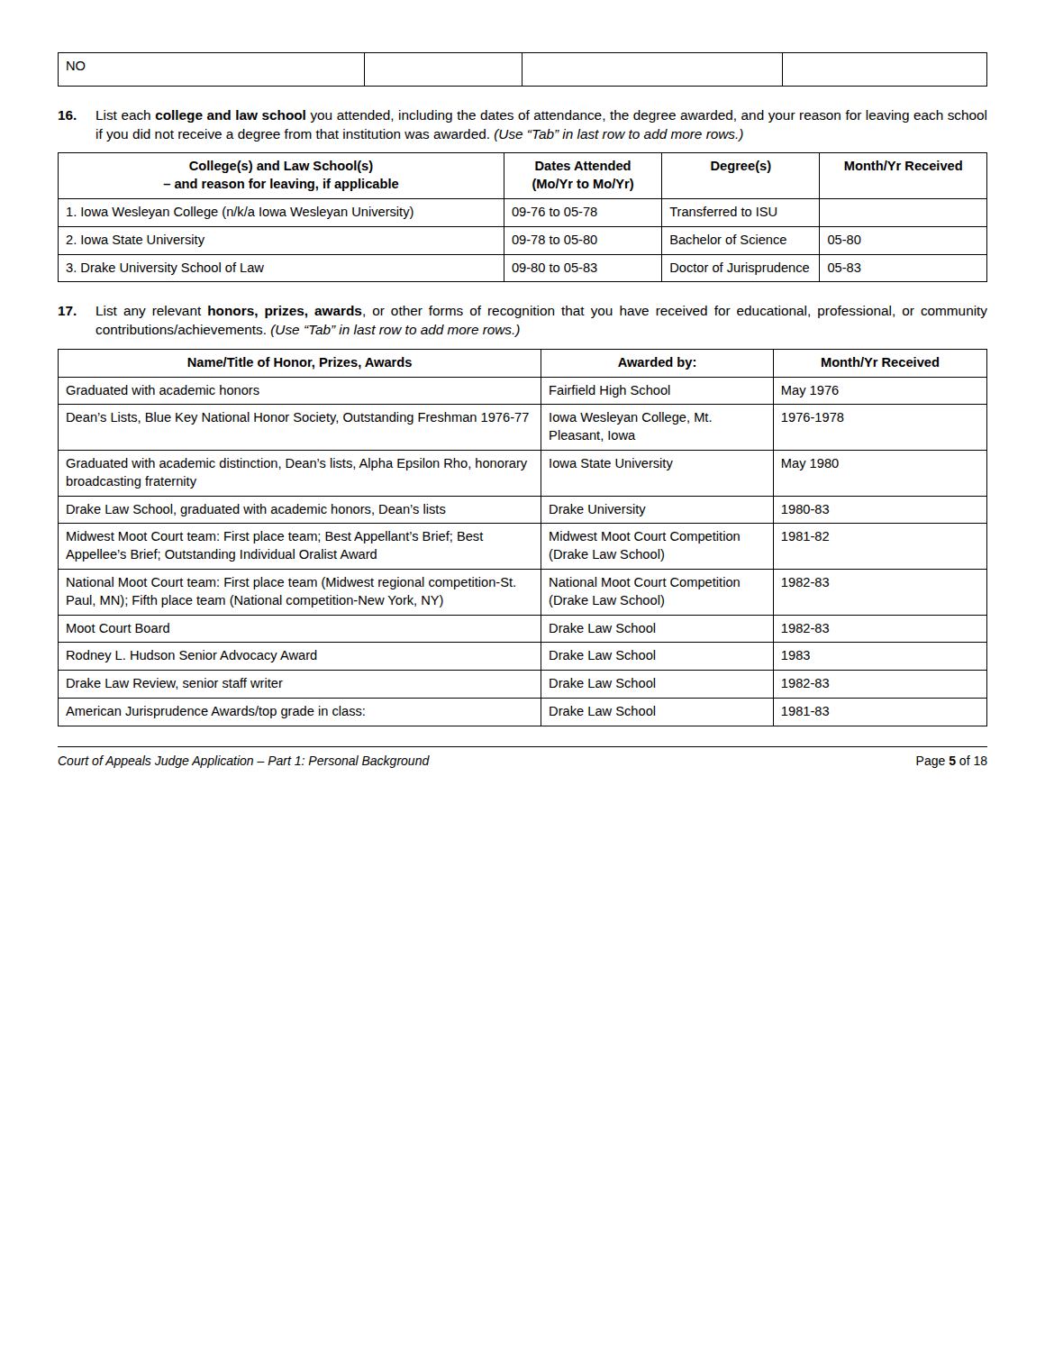| NO | | | |
16.
List each college and law school you attended, including the dates of attendance, the degree awarded, and your reason for leaving each school if you did not receive a degree from that institution was awarded. (Use “Tab” in last row to add more rows.)
| College(s) and Law School(s) – and reason for leaving, if applicable | Dates Attended (Mo/Yr to Mo/Yr) | Degree(s) | Month/Yr Received |
| --- | --- | --- | --- |
| 1. Iowa Wesleyan College (n/k/a Iowa Wesleyan University) | 09-76 to 05-78 | Transferred to ISU | |
| 2. Iowa State University | 09-78 to 05-80 | Bachelor of Science | 05-80 |
| 3. Drake University School of Law | 09-80 to 05-83 | Doctor of Jurisprudence | 05-83 |
17.
List any relevant honors, prizes, awards, or other forms of recognition that you have received for educational, professional, or community contributions/achievements. (Use “Tab” in last row to add more rows.)
| Name/Title of Honor, Prizes, Awards | Awarded by: | Month/Yr Received |
| --- | --- | --- |
| Graduated with academic honors | Fairfield High School | May 1976 |
| Dean’s Lists, Blue Key National Honor Society, Outstanding Freshman 1976-77 | Iowa Wesleyan College, Mt. Pleasant, Iowa | 1976-1978 |
| Graduated with academic distinction, Dean’s lists, Alpha Epsilon Rho, honorary broadcasting fraternity | Iowa State University | May 1980 |
| Drake Law School, graduated with academic honors, Dean’s lists | Drake University | 1980-83 |
| Midwest Moot Court team: First place team; Best Appellant’s Brief; Best Appellee’s Brief; Outstanding Individual Oralist Award | Midwest Moot Court Competition (Drake Law School) | 1981-82 |
| National Moot Court team: First place team (Midwest regional competition-St. Paul, MN); Fifth place team (National competition-New York, NY) | National Moot Court Competition (Drake Law School) | 1982-83 |
| Moot Court Board | Drake Law School | 1982-83 |
| Rodney L. Hudson Senior Advocacy Award | Drake Law School | 1983 |
| Drake Law Review, senior staff writer | Drake Law School | 1982-83 |
| American Jurisprudence Awards/top grade in class: | Drake Law School | 1981-83 |
Court of Appeals Judge Application – Part 1: Personal Background
Page 5 of 18